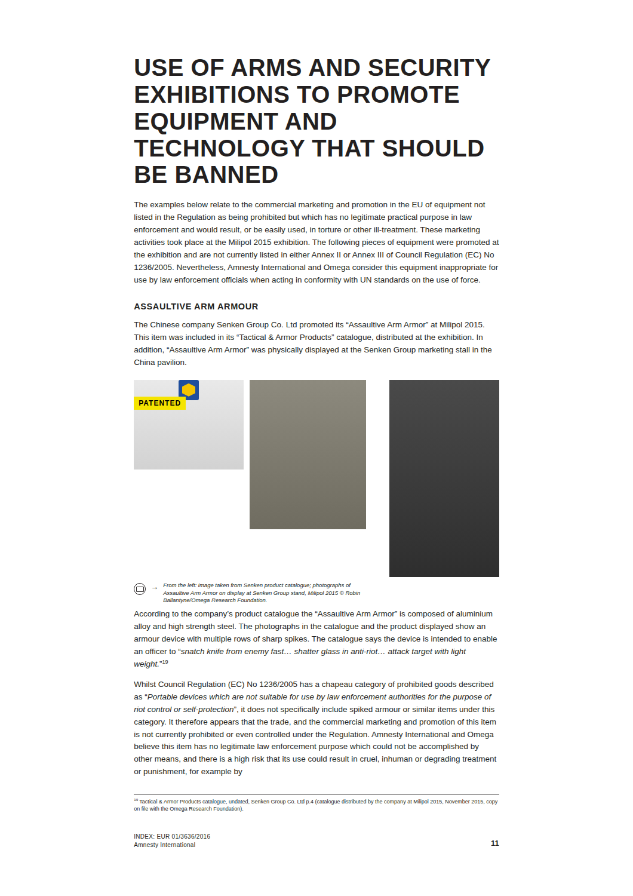Use of arms and security exhibitions to promote equipment and technology that should be banned
The examples below relate to the commercial marketing and promotion in the EU of equipment not listed in the Regulation as being prohibited but which has no legitimate practical purpose in law enforcement and would result, or be easily used, in torture or other ill-treatment. These marketing activities took place at the Milipol 2015 exhibition. The following pieces of equipment were promoted at the exhibition and are not currently listed in either Annex II or Annex III of Council Regulation (EC) No 1236/2005. Nevertheless, Amnesty International and Omega consider this equipment inappropriate for use by law enforcement officials when acting in conformity with UN standards on the use of force.
Assaultive arm armour
The Chinese company Senken Group Co. Ltd promoted its “Assaultive Arm Armor” at Milipol 2015. This item was included in its “Tactical & Armor Products” catalogue, distributed at the exhibition. In addition, “Assaultive Arm Armor” was physically displayed at the Senken Group marketing stall in the China pavilion.
PATENTED
→ From the left: image taken from Senken product catalogue; photographs of Assaultive Arm Armor on display at Senken Group stand, Milipol 2015 © Robin Ballantyne/Omega Research Foundation.
According to the company’s product catalogue the “Assaultive Arm Armor” is composed of aluminium alloy and high strength steel. The photographs in the catalogue and the product displayed show an armour device with multiple rows of sharp spikes. The catalogue says the device is intended to enable an officer to “snatch knife from enemy fast… shatter glass in anti-riot… attack target with light weight.”19
Whilst Council Regulation (EC) No 1236/2005 has a chapeau category of prohibited goods described as “Portable devices which are not suitable for use by law enforcement authorities for the purpose of riot control or self-protection”, it does not specifically include spiked armour or similar items under this category. It therefore appears that the trade, and the commercial marketing and promotion of this item is not currently prohibited or even controlled under the Regulation. Amnesty International and Omega believe this item has no legitimate law enforcement purpose which could not be accomplished by other means, and there is a high risk that its use could result in cruel, inhuman or degrading treatment or punishment, for example by
19 Tactical & Armor Products catalogue, undated, Senken Group Co. Ltd p.4 (catalogue distributed by the company at Milipol 2015, November 2015, copy on file with the Omega Research Foundation).
INDEX: EUR 01/3636/2016
Amnesty International
11